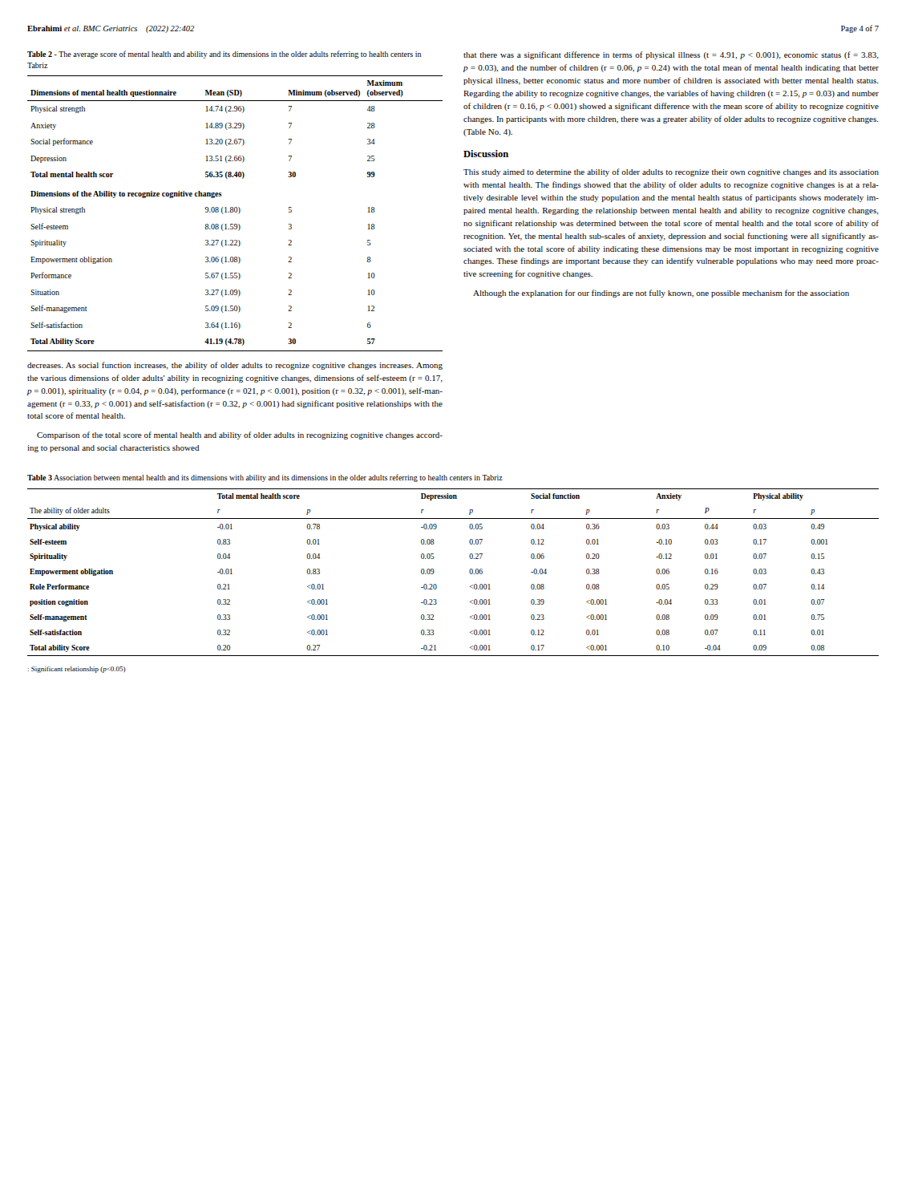Ebrahimi et al. BMC Geriatrics (2022) 22:402
Page 4 of 7
Table 2 - The average score of mental health and ability and its dimensions in the older adults referring to health centers in Tabriz
| Dimensions of mental health questionnaire | Mean (SD) | Minimum (observed) | Maximum (observed) |
| --- | --- | --- | --- |
| Physical strength | 14.74 (2.96) | 7 | 48 |
| Anxiety | 14.89 (3.29) | 7 | 28 |
| Social performance | 13.20 (2.67) | 7 | 34 |
| Depression | 13.51 (2.66) | 7 | 25 |
| Total mental health scor | 56.35 (8.40) | 30 | 99 |
| Dimensions of the Ability to recognize cognitive changes |
| Physical strength | 9.08 (1.80) | 5 | 18 |
| Self-esteem | 8.08 (1.59) | 3 | 18 |
| Spirituality | 3.27 (1.22) | 2 | 5 |
| Empowerment obligation | 3.06 (1.08) | 2 | 8 |
| Performance | 5.67 (1.55) | 2 | 10 |
| Situation | 3.27 (1.09) | 2 | 10 |
| Self-management | 5.09 (1.50) | 2 | 12 |
| Self-satisfaction | 3.64 (1.16) | 2 | 6 |
| Total Ability Score | 41.19 (4.78) | 30 | 57 |
decreases. As social function increases, the ability of older adults to recognize cognitive changes increases. Among the various dimensions of older adults' ability in recognizing cognitive changes, dimensions of self-esteem (r = 0.17, p = 0.001), spirituality (r = 0.04, p = 0.04), performance (r = 021, p < 0.001), position (r = 0.32, p < 0.001), self-management (r = 0.33, p < 0.001) and self-satisfaction (r = 0.32, p < 0.001) had significant positive relationships with the total score of mental health.
Comparison of the total score of mental health and ability of older adults in recognizing cognitive changes according to personal and social characteristics showed
that there was a significant difference in terms of physical illness (t = 4.91, p < 0.001), economic status (f = 3.83, p = 0.03), and the number of children (r = 0.06, p = 0.24) with the total mean of mental health indicating that better physical illness, better economic status and more number of children is associated with better mental health status. Regarding the ability to recognize cognitive changes, the variables of having children (t = 2.15, p = 0.03) and number of children (r = 0.16, p < 0.001) showed a significant difference with the mean score of ability to recognize cognitive changes. In participants with more children, there was a greater ability of older adults to recognize cognitive changes. (Table No. 4).
Discussion
This study aimed to determine the ability of older adults to recognize their own cognitive changes and its association with mental health. The findings showed that the ability of older adults to recognize cognitive changes is at a relatively desirable level within the study population and the mental health status of participants shows moderately impaired mental health. Regarding the relationship between mental health and ability to recognize cognitive changes, no significant relationship was determined between the total score of mental health and the total score of ability of recognition. Yet, the mental health sub-scales of anxiety, depression and social functioning were all significantly associated with the total score of ability indicating these dimensions may be most important in recognizing cognitive changes. These findings are important because they can identify vulnerable populations who may need more proactive screening for cognitive changes.
Although the explanation for our findings are not fully known, one possible mechanism for the association
Table 3 Association between mental health and its dimensions with ability and its dimensions in the older adults referring to health centers in Tabriz
| | Total mental health score | Depression | Social function | Anxiety | Physical ability |
| --- | --- | --- | --- | --- | --- |
| The ability of older adults | r | p | r | p | r | p | r | P | r | p |
| Physical ability | -0.01 | 0.78 | -0.09 | 0.05 | 0.04 | 0.36 | 0.03 | 0.44 | 0.03 | 0.49 |
| Self-esteem | 0.83 | 0.01 | 0.08 | 0.07 | 0.12 | 0.01 | -0.10 | 0.03 | 0.17 | 0.001 |
| Spirituality | 0.04 | 0.04 | 0.05 | 0.27 | 0.06 | 0.20 | -0.12 | 0.01 | 0.07 | 0.15 |
| Empowerment obligation | -0.01 | 0.83 | 0.09 | 0.06 | -0.04 | 0.38 | 0.06 | 0.16 | 0.03 | 0.43 |
| Role Performance | 0.21 | <0.01 | -0.20 | <0.001 | 0.08 | 0.08 | 0.05 | 0.29 | 0.07 | 0.14 |
| position cognition | 0.32 | <0.001 | -0.23 | <0.001 | 0.39 | <0.001 | -0.04 | 0.33 | 0.01 | 0.07 |
| Self-management | 0.33 | <0.001 | 0.32 | <0.001 | 0.23 | <0.001 | 0.08 | 0.09 | 0.01 | 0.75 |
| Self-satisfaction | 0.32 | <0.001 | 0.33 | <0.001 | 0.12 | 0.01 | 0.08 | 0.07 | 0.11 | 0.01 |
| Total ability Score | 0.20 | 0.27 | -0.21 | <0.001 | 0.17 | <0.001 | 0.10 | -0.04 | 0.09 | 0.08 |
: Significant relationship (p<0.05)